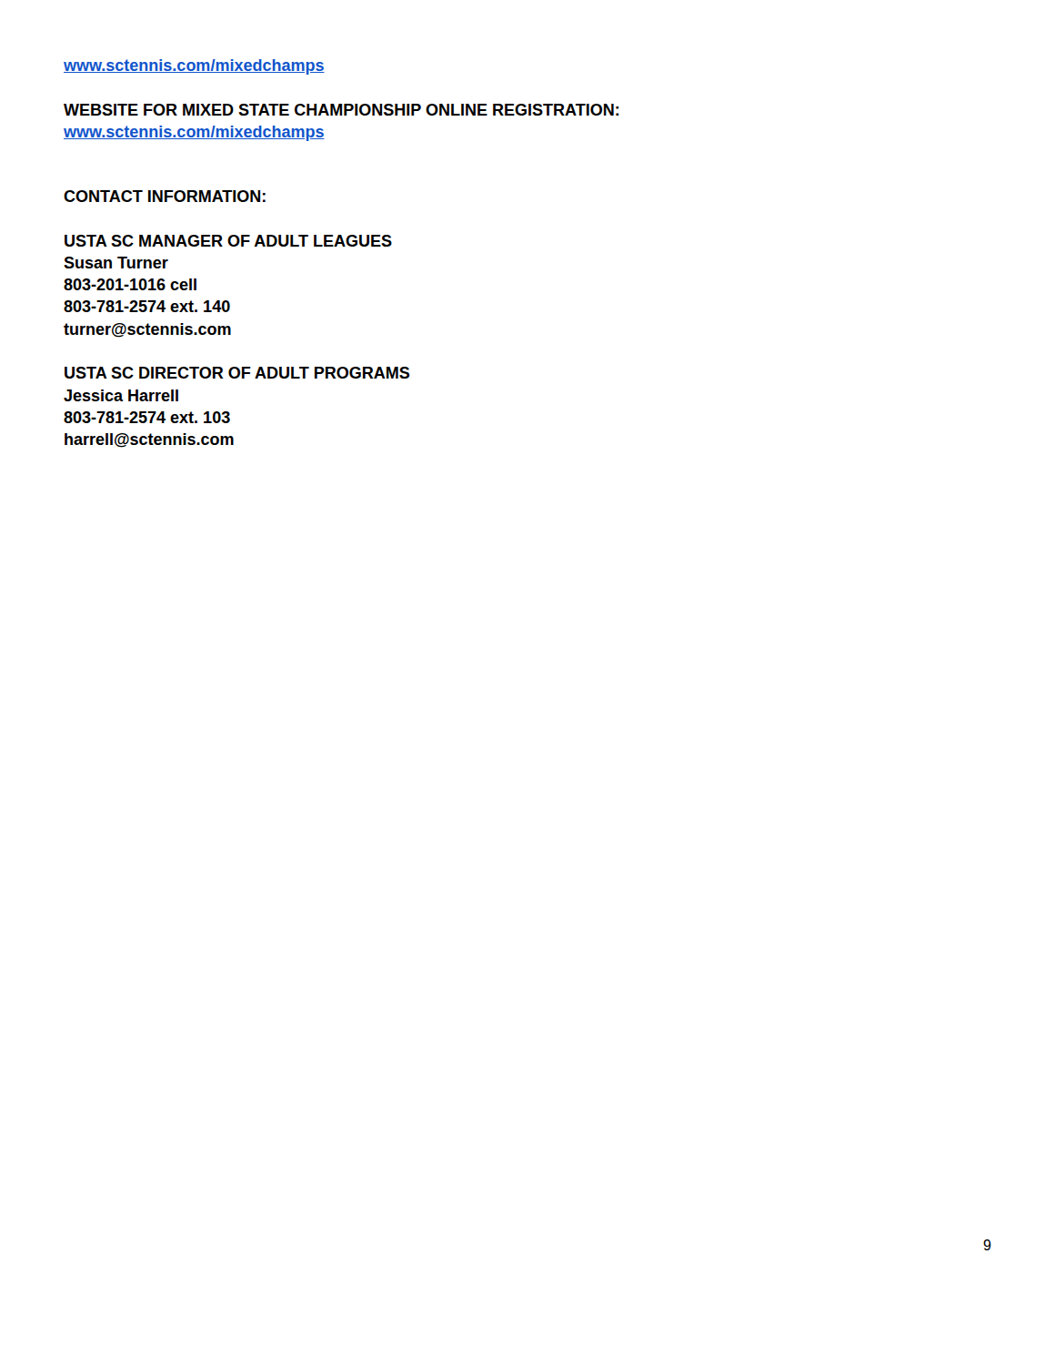www.sctennis.com/mixedchamps
WEBSITE FOR MIXED STATE CHAMPIONSHIP ONLINE REGISTRATION:
www.sctennis.com/mixedchamps
CONTACT INFORMATION:
USTA SC MANAGER OF ADULT LEAGUES
Susan Turner
803-201-1016 cell
803-781-2574 ext. 140
turner@sctennis.com
USTA SC DIRECTOR OF ADULT PROGRAMS
Jessica Harrell
803-781-2574 ext. 103
harrell@sctennis.com
9